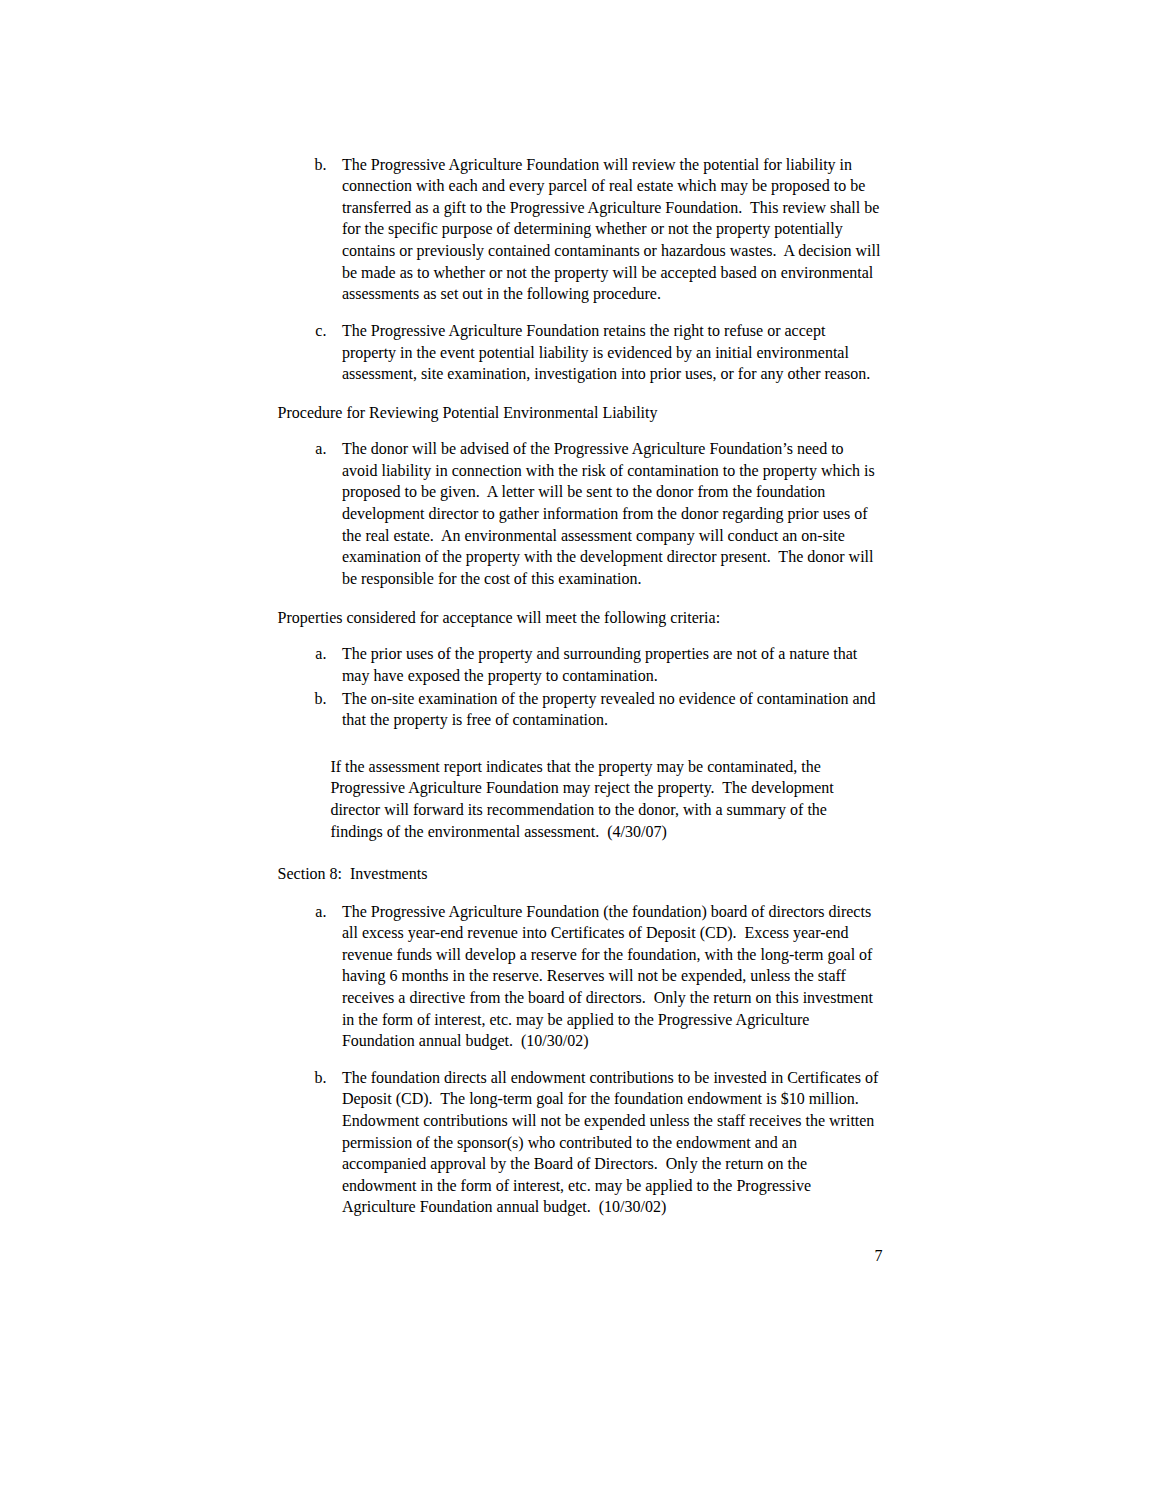The Progressive Agriculture Foundation will review the potential for liability in connection with each and every parcel of real estate which may be proposed to be transferred as a gift to the Progressive Agriculture Foundation. This review shall be for the specific purpose of determining whether or not the property potentially contains or previously contained contaminants or hazardous wastes. A decision will be made as to whether or not the property will be accepted based on environmental assessments as set out in the following procedure.
The Progressive Agriculture Foundation retains the right to refuse or accept property in the event potential liability is evidenced by an initial environmental assessment, site examination, investigation into prior uses, or for any other reason.
Procedure for Reviewing Potential Environmental Liability
The donor will be advised of the Progressive Agriculture Foundation’s need to avoid liability in connection with the risk of contamination to the property which is proposed to be given. A letter will be sent to the donor from the foundation development director to gather information from the donor regarding prior uses of the real estate. An environmental assessment company will conduct an on-site examination of the property with the development director present. The donor will be responsible for the cost of this examination.
Properties considered for acceptance will meet the following criteria:
The prior uses of the property and surrounding properties are not of a nature that may have exposed the property to contamination.
The on-site examination of the property revealed no evidence of contamination and that the property is free of contamination.
If the assessment report indicates that the property may be contaminated, the Progressive Agriculture Foundation may reject the property. The development director will forward its recommendation to the donor, with a summary of the findings of the environmental assessment. (4/30/07)
Section 8: Investments
The Progressive Agriculture Foundation (the foundation) board of directors directs all excess year-end revenue into Certificates of Deposit (CD). Excess year-end revenue funds will develop a reserve for the foundation, with the long-term goal of having 6 months in the reserve. Reserves will not be expended, unless the staff receives a directive from the board of directors. Only the return on this investment in the form of interest, etc. may be applied to the Progressive Agriculture Foundation annual budget. (10/30/02)
The foundation directs all endowment contributions to be invested in Certificates of Deposit (CD). The long-term goal for the foundation endowment is $10 million. Endowment contributions will not be expended unless the staff receives the written permission of the sponsor(s) who contributed to the endowment and an accompanied approval by the Board of Directors. Only the return on the endowment in the form of interest, etc. may be applied to the Progressive Agriculture Foundation annual budget. (10/30/02)
7